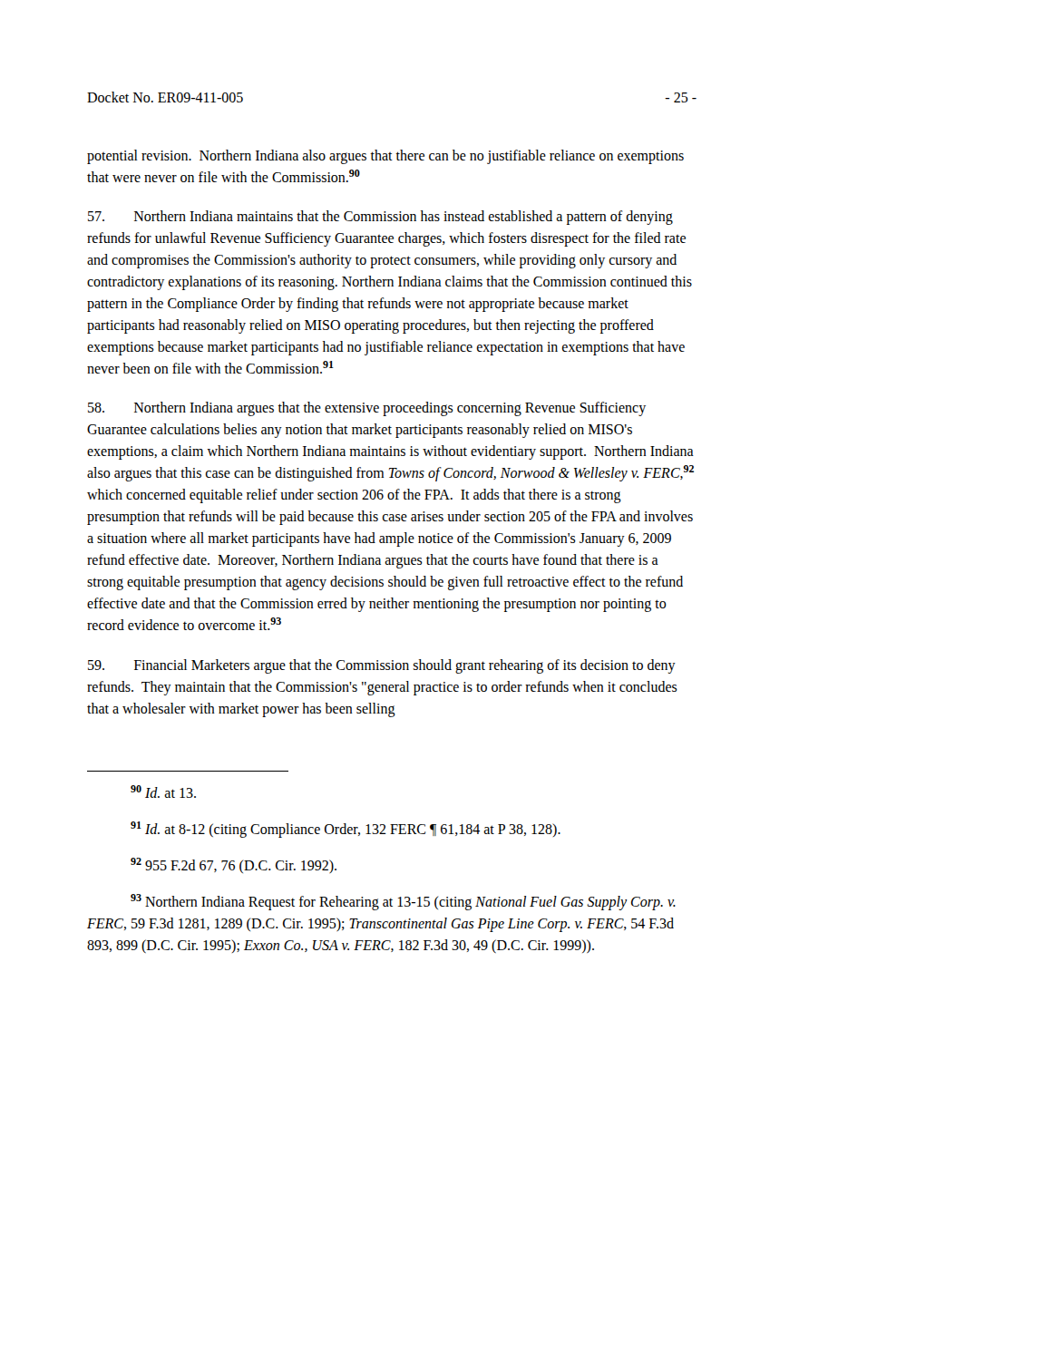Docket No. ER09-411-005 - 25 -
potential revision. Northern Indiana also argues that there can be no justifiable reliance on exemptions that were never on file with the Commission.90
57. Northern Indiana maintains that the Commission has instead established a pattern of denying refunds for unlawful Revenue Sufficiency Guarantee charges, which fosters disrespect for the filed rate and compromises the Commission's authority to protect consumers, while providing only cursory and contradictory explanations of its reasoning. Northern Indiana claims that the Commission continued this pattern in the Compliance Order by finding that refunds were not appropriate because market participants had reasonably relied on MISO operating procedures, but then rejecting the proffered exemptions because market participants had no justifiable reliance expectation in exemptions that have never been on file with the Commission.91
58. Northern Indiana argues that the extensive proceedings concerning Revenue Sufficiency Guarantee calculations belies any notion that market participants reasonably relied on MISO's exemptions, a claim which Northern Indiana maintains is without evidentiary support. Northern Indiana also argues that this case can be distinguished from Towns of Concord, Norwood & Wellesley v. FERC,92 which concerned equitable relief under section 206 of the FPA. It adds that there is a strong presumption that refunds will be paid because this case arises under section 205 of the FPA and involves a situation where all market participants have had ample notice of the Commission's January 6, 2009 refund effective date. Moreover, Northern Indiana argues that the courts have found that there is a strong equitable presumption that agency decisions should be given full retroactive effect to the refund effective date and that the Commission erred by neither mentioning the presumption nor pointing to record evidence to overcome it.93
59. Financial Marketers argue that the Commission should grant rehearing of its decision to deny refunds. They maintain that the Commission's "general practice is to order refunds when it concludes that a wholesaler with market power has been selling
90 Id. at 13.
91 Id. at 8-12 (citing Compliance Order, 132 FERC ¶ 61,184 at P 38, 128).
92 955 F.2d 67, 76 (D.C. Cir. 1992).
93 Northern Indiana Request for Rehearing at 13-15 (citing National Fuel Gas Supply Corp. v. FERC, 59 F.3d 1281, 1289 (D.C. Cir. 1995); Transcontinental Gas Pipe Line Corp. v. FERC, 54 F.3d 893, 899 (D.C. Cir. 1995); Exxon Co., USA v. FERC, 182 F.3d 30, 49 (D.C. Cir. 1999)).